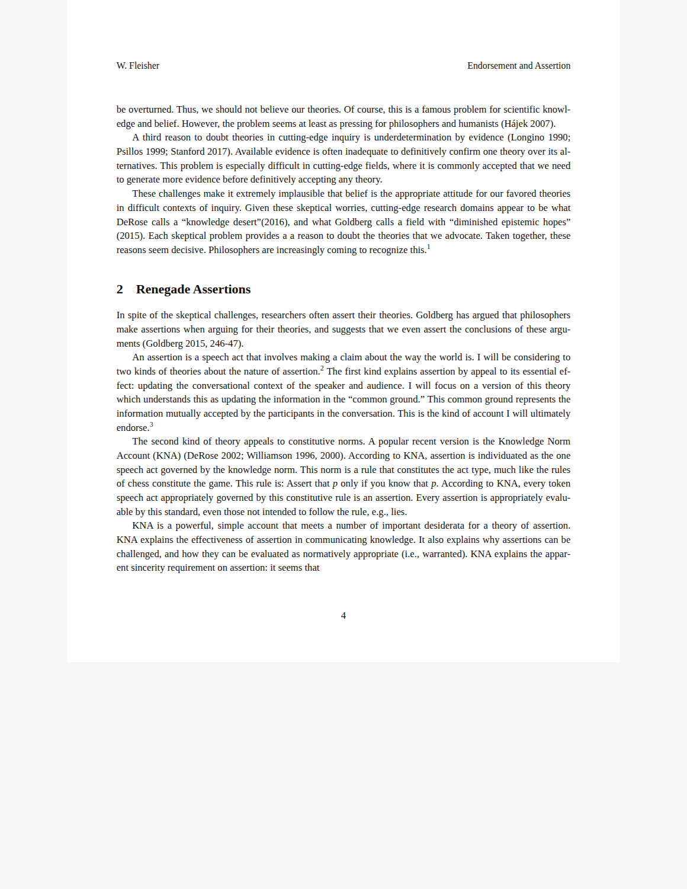W. Fleisher Endorsement and Assertion
be overturned. Thus, we should not believe our theories. Of course, this is a famous problem for scientific knowledge and belief. However, the problem seems at least as pressing for philosophers and humanists (Hájek 2007).
A third reason to doubt theories in cutting-edge inquiry is underdetermination by evidence (Longino 1990; Psillos 1999; Stanford 2017). Available evidence is often inadequate to definitively confirm one theory over its alternatives. This problem is especially difficult in cutting-edge fields, where it is commonly accepted that we need to generate more evidence before definitively accepting any theory.
These challenges make it extremely implausible that belief is the appropriate attitude for our favored theories in difficult contexts of inquiry. Given these skeptical worries, cutting-edge research domains appear to be what DeRose calls a “knowledge desert”(2016), and what Goldberg calls a field with “diminished epistemic hopes” (2015). Each skeptical problem provides a a reason to doubt the theories that we advocate. Taken together, these reasons seem decisive. Philosophers are increasingly coming to recognize this.1
2 Renegade Assertions
In spite of the skeptical challenges, researchers often assert their theories. Goldberg has argued that philosophers make assertions when arguing for their theories, and suggests that we even assert the conclusions of these arguments (Goldberg 2015, 246-47).
An assertion is a speech act that involves making a claim about the way the world is. I will be considering to two kinds of theories about the nature of assertion.2 The first kind explains assertion by appeal to its essential effect: updating the conversational context of the speaker and audience. I will focus on a version of this theory which understands this as updating the information in the “common ground.” This common ground represents the information mutually accepted by the participants in the conversation. This is the kind of account I will ultimately endorse.3
The second kind of theory appeals to constitutive norms. A popular recent version is the Knowledge Norm Account (KNA) (DeRose 2002; Williamson 1996, 2000). According to KNA, assertion is individuated as the one speech act governed by the knowledge norm. This norm is a rule that constitutes the act type, much like the rules of chess constitute the game. This rule is: Assert that p only if you know that p. According to KNA, every token speech act appropriately governed by this constitutive rule is an assertion. Every assertion is appropriately evaluable by this standard, even those not intended to follow the rule, e.g., lies.
KNA is a powerful, simple account that meets a number of important desiderata for a theory of assertion. KNA explains the effectiveness of assertion in communicating knowledge. It also explains why assertions can be challenged, and how they can be evaluated as normatively appropriate (i.e., warranted). KNA explains the apparent sincerity requirement on assertion: it seems that
4